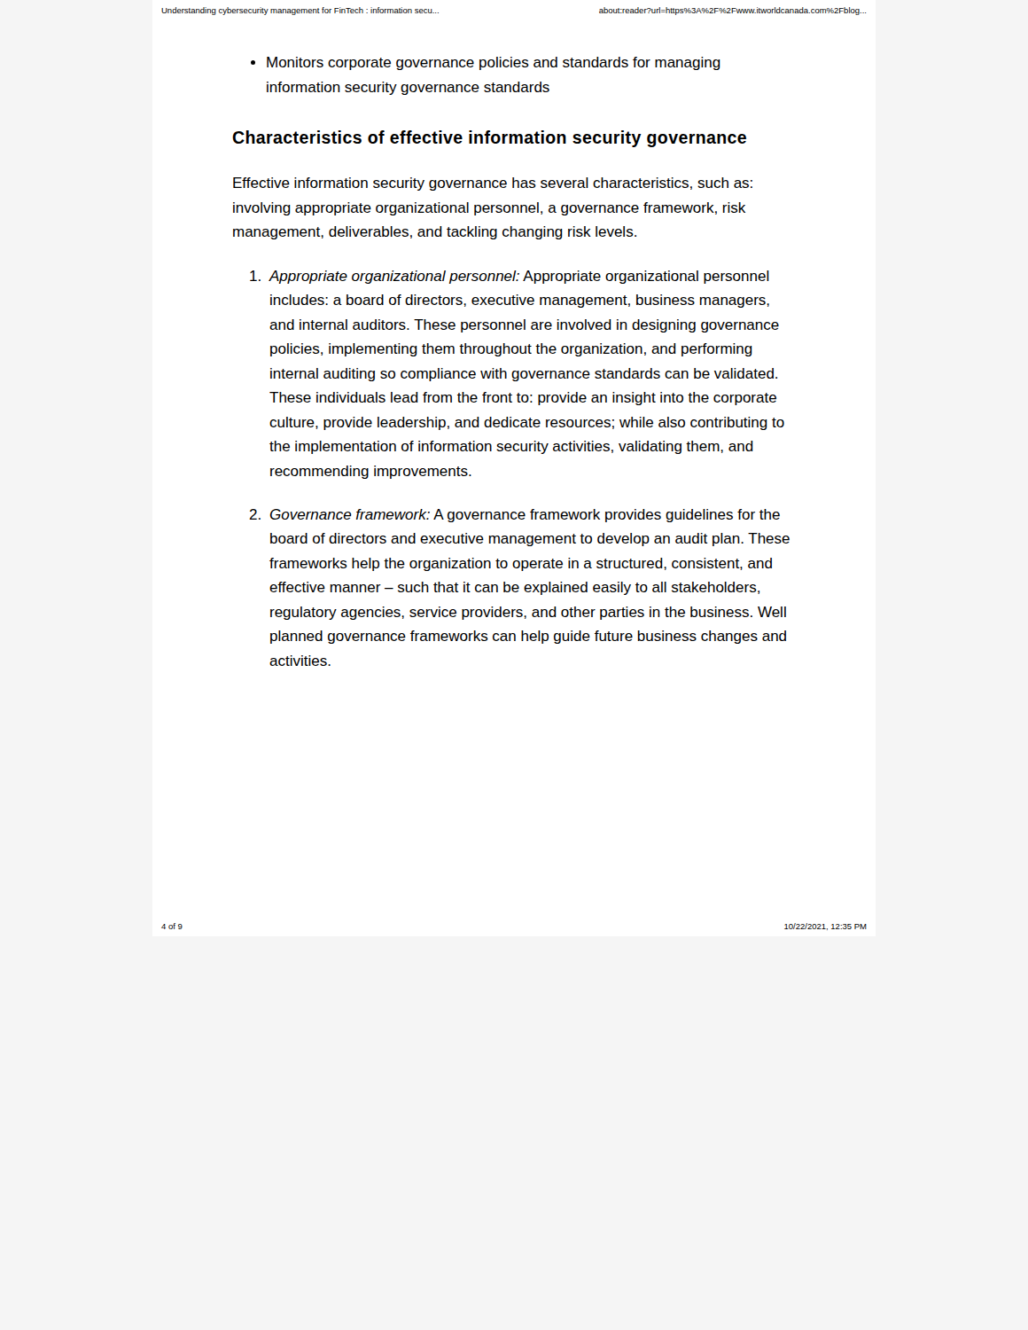Understanding cybersecurity management for FinTech : information secu...
about:reader?url=https%3A%2F%2Fwww.itworldcanada.com%2Fblog...
Monitors corporate governance policies and standards for managing information security governance standards
Characteristics of effective information security governance
Effective information security governance has several characteristics, such as: involving appropriate organizational personnel, a governance framework, risk management, deliverables, and tackling changing risk levels.
Appropriate organizational personnel: Appropriate organizational personnel includes: a board of directors, executive management, business managers, and internal auditors. These personnel are involved in designing governance policies, implementing them throughout the organization, and performing internal auditing so compliance with governance standards can be validated. These individuals lead from the front to: provide an insight into the corporate culture, provide leadership, and dedicate resources; while also contributing to the implementation of information security activities, validating them, and recommending improvements.
Governance framework: A governance framework provides guidelines for the board of directors and executive management to develop an audit plan. These frameworks help the organization to operate in a structured, consistent, and effective manner – such that it can be explained easily to all stakeholders, regulatory agencies, service providers, and other parties in the business. Well planned governance frameworks can help guide future business changes and activities.
4 of 9
10/22/2021, 12:35 PM